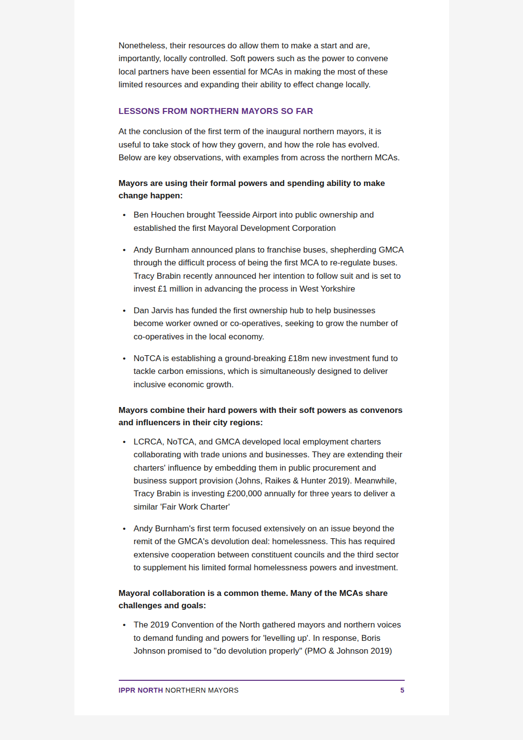Nonetheless, their resources do allow them to make a start and are, importantly, locally controlled. Soft powers such as the power to convene local partners have been essential for MCAs in making the most of these limited resources and expanding their ability to effect change locally.
LESSONS FROM NORTHERN MAYORS SO FAR
At the conclusion of the first term of the inaugural northern mayors, it is useful to take stock of how they govern, and how the role has evolved. Below are key observations, with examples from across the northern MCAs.
Mayors are using their formal powers and spending ability to make change happen:
Ben Houchen brought Teesside Airport into public ownership and established the first Mayoral Development Corporation
Andy Burnham announced plans to franchise buses, shepherding GMCA through the difficult process of being the first MCA to re-regulate buses. Tracy Brabin recently announced her intention to follow suit and is set to invest £1 million in advancing the process in West Yorkshire
Dan Jarvis has funded the first ownership hub to help businesses become worker owned or co-operatives, seeking to grow the number of co-operatives in the local economy.
NoTCA is establishing a ground-breaking £18m new investment fund to tackle carbon emissions, which is simultaneously designed to deliver inclusive economic growth.
Mayors combine their hard powers with their soft powers as convenors and influencers in their city regions:
LCRCA, NoTCA, and GMCA developed local employment charters collaborating with trade unions and businesses. They are extending their charters' influence by embedding them in public procurement and business support provision (Johns, Raikes & Hunter 2019). Meanwhile, Tracy Brabin is investing £200,000 annually for three years to deliver a similar 'Fair Work Charter'
Andy Burnham's first term focused extensively on an issue beyond the remit of the GMCA's devolution deal: homelessness. This has required extensive cooperation between constituent councils and the third sector to supplement his limited formal homelessness powers and investment.
Mayoral collaboration is a common theme. Many of the MCAs share challenges and goals:
The 2019 Convention of the North gathered mayors and northern voices to demand funding and powers for 'levelling up'. In response, Boris Johnson promised to "do devolution properly" (PMO & Johnson 2019)
IPPR NORTH NORTHERN MAYORS
5